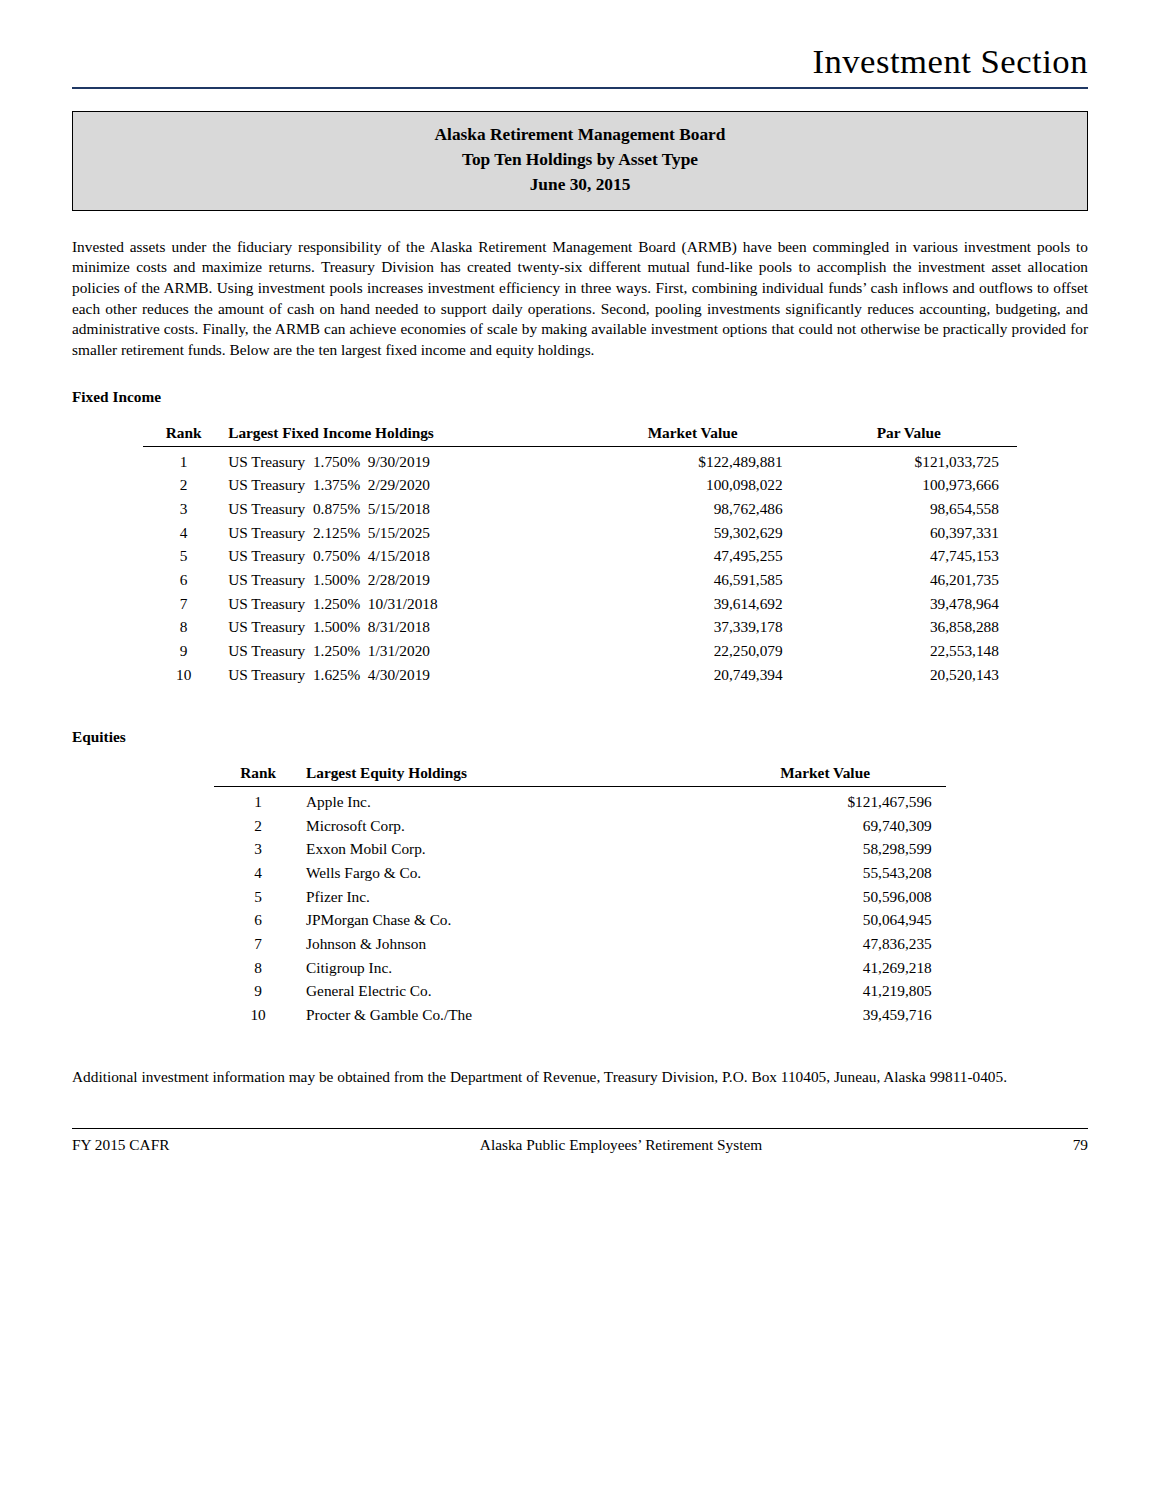Investment Section
Alaska Retirement Management Board
Top Ten Holdings by Asset Type
June 30, 2015
Invested assets under the fiduciary responsibility of the Alaska Retirement Management Board (ARMB) have been commingled in various investment pools to minimize costs and maximize returns. Treasury Division has created twenty-six different mutual fund-like pools to accomplish the investment asset allocation policies of the ARMB. Using investment pools increases investment efficiency in three ways. First, combining individual funds’ cash inflows and outflows to offset each other reduces the amount of cash on hand needed to support daily operations. Second, pooling investments significantly reduces accounting, budgeting, and administrative costs. Finally, the ARMB can achieve economies of scale by making available investment options that could not otherwise be practically provided for smaller retirement funds. Below are the ten largest fixed income and equity holdings.
Fixed Income
| Rank | Largest Fixed Income Holdings | Market Value | Par Value |
| --- | --- | --- | --- |
| 1 | US Treasury 1.750% 9/30/2019 | $122,489,881 | $121,033,725 |
| 2 | US Treasury 1.375% 2/29/2020 | 100,098,022 | 100,973,666 |
| 3 | US Treasury 0.875% 5/15/2018 | 98,762,486 | 98,654,558 |
| 4 | US Treasury 2.125% 5/15/2025 | 59,302,629 | 60,397,331 |
| 5 | US Treasury 0.750% 4/15/2018 | 47,495,255 | 47,745,153 |
| 6 | US Treasury 1.500% 2/28/2019 | 46,591,585 | 46,201,735 |
| 7 | US Treasury 1.250% 10/31/2018 | 39,614,692 | 39,478,964 |
| 8 | US Treasury 1.500% 8/31/2018 | 37,339,178 | 36,858,288 |
| 9 | US Treasury 1.250% 1/31/2020 | 22,250,079 | 22,553,148 |
| 10 | US Treasury 1.625% 4/30/2019 | 20,749,394 | 20,520,143 |
Equities
| Rank | Largest Equity Holdings | Market Value |
| --- | --- | --- |
| 1 | Apple Inc. | $121,467,596 |
| 2 | Microsoft Corp. | 69,740,309 |
| 3 | Exxon Mobil Corp. | 58,298,599 |
| 4 | Wells Fargo & Co. | 55,543,208 |
| 5 | Pfizer Inc. | 50,596,008 |
| 6 | JPMorgan Chase & Co. | 50,064,945 |
| 7 | Johnson & Johnson | 47,836,235 |
| 8 | Citigroup Inc. | 41,269,218 |
| 9 | General Electric Co. | 41,219,805 |
| 10 | Procter & Gamble Co./The | 39,459,716 |
Additional investment information may be obtained from the Department of Revenue, Treasury Division, P.O. Box 110405, Juneau, Alaska 99811-0405.
FY 2015 CAFR
Alaska Public Employees’ Retirement System
79